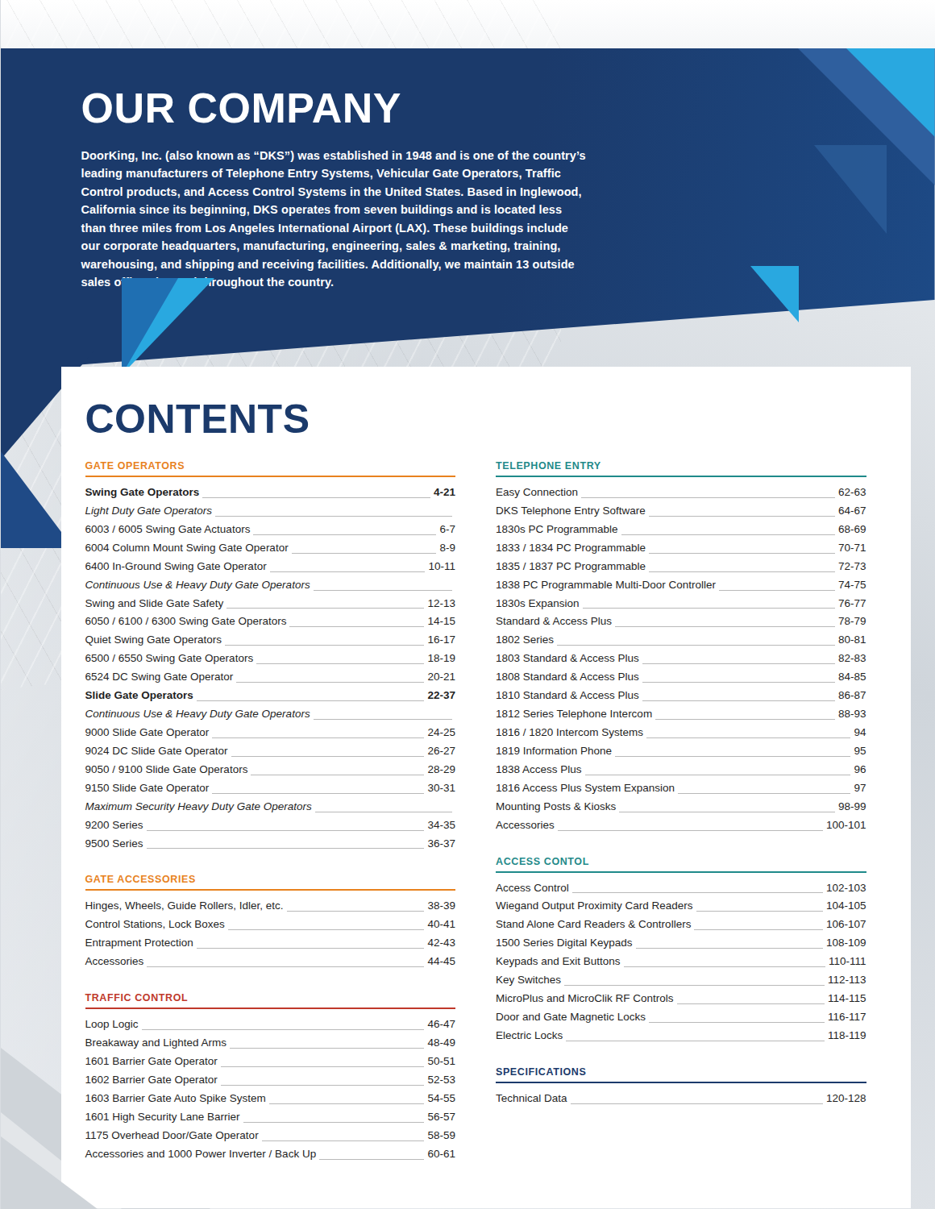Our Company
DoorKing, Inc. (also known as “DKS”) was established in 1948 and is one of the country’s leading manufacturers of Telephone Entry Systems, Vehicular Gate Operators, Traffic Control products, and Access Control Systems in the United States. Based in Inglewood, California since its beginning, DKS operates from seven buildings and is located less than three miles from Los Angeles International Airport (LAX). These buildings include our corporate headquarters, manufacturing, engineering, sales & marketing, training, warehousing, and shipping and receiving facilities. Additionally, we maintain 13 outside sales offices located throughout the country.
Contents
Gate Operators
Swing Gate Operators 4-21
Light Duty Gate Operators
6003 / 6005 Swing Gate Actuators 6-7
6004 Column Mount Swing Gate Operator 8-9
6400 In-Ground Swing Gate Operator 10-11
Continuous Use & Heavy Duty Gate Operators
Swing and Slide Gate Safety 12-13
6050 / 6100 / 6300 Swing Gate Operators 14-15
Quiet Swing Gate Operators 16-17
6500 / 6550 Swing Gate Operators 18-19
6524 DC Swing Gate Operator 20-21
Slide Gate Operators 22-37
Continuous Use & Heavy Duty Gate Operators
9000 Slide Gate Operator 24-25
9024 DC Slide Gate Operator 26-27
9050 / 9100 Slide Gate Operators 28-29
9150 Slide Gate Operator 30-31
Maximum Security Heavy Duty Gate Operators
9200 Series 34-35
9500 Series 36-37
Gate Accessories
Hinges, Wheels, Guide Rollers, Idler, etc. 38-39
Control Stations, Lock Boxes 40-41
Entrapment Protection 42-43
Accessories 44-45
Traffic Control
Loop Logic 46-47
Breakaway and Lighted Arms 48-49
1601 Barrier Gate Operator 50-51
1602 Barrier Gate Operator 52-53
1603 Barrier Gate Auto Spike System 54-55
1601 High Security Lane Barrier 56-57
1175 Overhead Door/Gate Operator 58-59
Accessories and 1000 Power Inverter / Back Up 60-61
Telephone Entry
Easy Connection 62-63
DKS Telephone Entry Software 64-67
1830s PC Programmable 68-69
1833 / 1834 PC Programmable 70-71
1835 / 1837 PC Programmable 72-73
1838 PC Programmable Multi-Door Controller 74-75
1830s Expansion 76-77
Standard & Access Plus 78-79
1802 Series 80-81
1803 Standard & Access Plus 82-83
1808 Standard & Access Plus 84-85
1810 Standard & Access Plus 86-87
1812 Series Telephone Intercom 88-93
1816 / 1820 Intercom Systems 94
1819 Information Phone 95
1838 Access Plus 96
1816 Access Plus System Expansion 97
Mounting Posts & Kiosks 98-99
Accessories 100-101
Access Contol
Access Control 102-103
Wiegand Output Proximity Card Readers 104-105
Stand Alone Card Readers & Controllers 106-107
1500 Series Digital Keypads 108-109
Keypads and Exit Buttons 110-111
Key Switches 112-113
MicroPlus and MicroClik RF Controls 114-115
Door and Gate Magnetic Locks 116-117
Electric Locks 118-119
Specifications
Technical Data 120-128